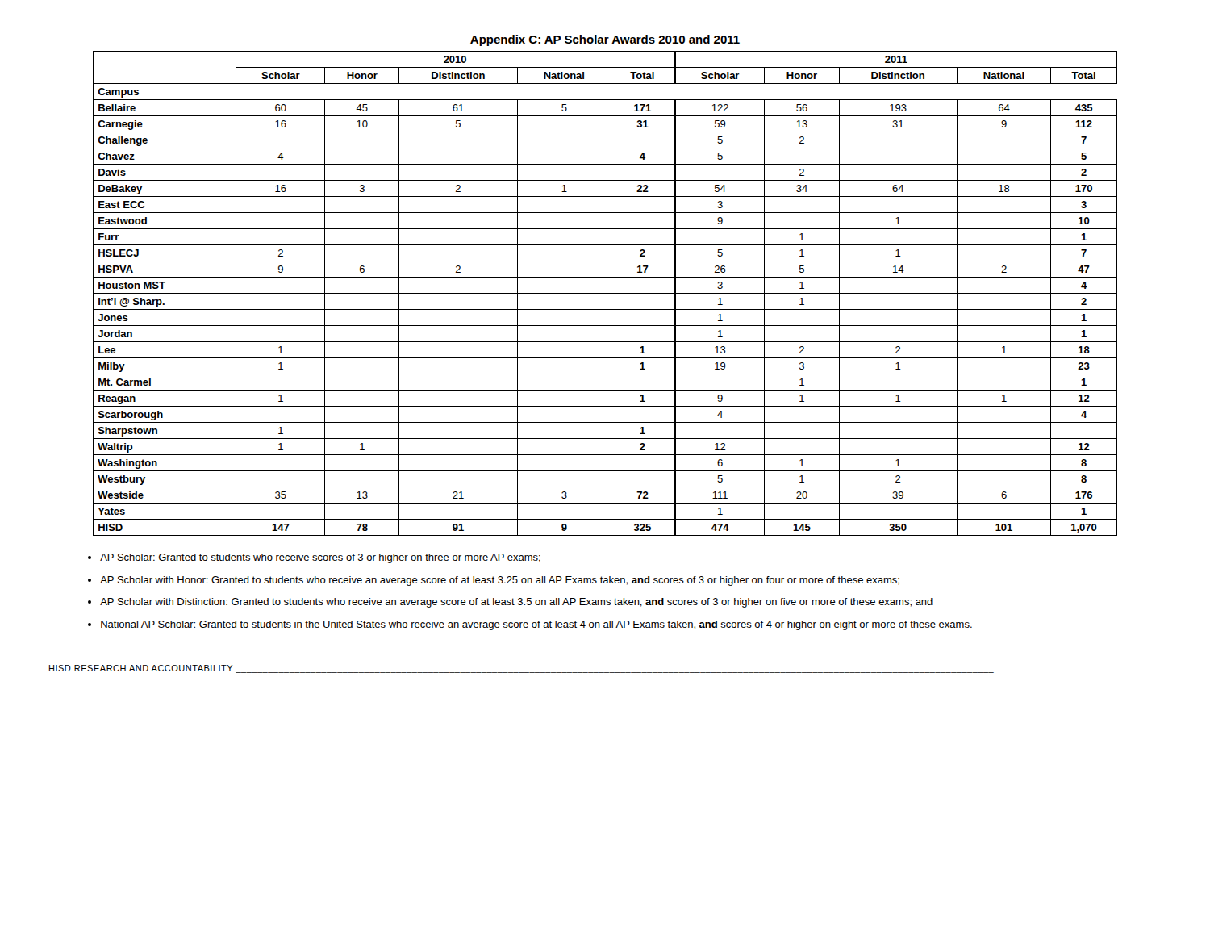Appendix C: AP Scholar Awards 2010 and 2011
| | 2010 | 2011 |
| --- | --- | --- |
| Scholar | Honor | Distinction | National | Total | Scholar | Honor | Distinction | National | Total |
| Campus | | |
| Bellaire | 60 | 45 | 61 | 5 | 171 | 122 | 56 | 193 | 64 | 435 |
| Carnegie | 16 | 10 | 5 | | 31 | 59 | 13 | 31 | 9 | 112 |
| Challenge | | | | | | 5 | 2 | | | 7 |
| Chavez | 4 | | | | 4 | 5 | | | | 5 |
| Davis | | | | | | | 2 | | | 2 |
| DeBakey | 16 | 3 | 2 | 1 | 22 | 54 | 34 | 64 | 18 | 170 |
| East ECC | | | | | | 3 | | | | 3 |
| Eastwood | | | | | | 9 | | 1 | | 10 |
| Furr | | | | | | | 1 | | | 1 |
| HSLECJ | 2 | | | | 2 | 5 | 1 | 1 | | 7 |
| HSPVA | 9 | 6 | 2 | | 17 | 26 | 5 | 14 | 2 | 47 |
| Houston MST | | | | | | 3 | 1 | | | 4 |
| Int’l @ Sharp. | | | | | | 1 | 1 | | | 2 |
| Jones | | | | | | 1 | | | | 1 |
| Jordan | | | | | | 1 | | | | 1 |
| Lee | 1 | | | | 1 | 13 | 2 | 2 | 1 | 18 |
| Milby | 1 | | | | 1 | 19 | 3 | 1 | | 23 |
| Mt. Carmel | | | | | | | 1 | | | 1 |
| Reagan | 1 | | | | 1 | 9 | 1 | 1 | 1 | 12 |
| Scarborough | | | | | | 4 | | | | 4 |
| Sharpstown | 1 | | | | 1 | | | | | |
| Waltrip | 1 | 1 | | | 2 | 12 | | | | 12 |
| Washington | | | | | | 6 | 1 | 1 | | 8 |
| Westbury | | | | | | 5 | 1 | 2 | | 8 |
| Westside | 35 | 13 | 21 | 3 | 72 | 111 | 20 | 39 | 6 | 176 |
| Yates | | | | | | 1 | | | | 1 |
| HISD | 147 | 78 | 91 | 9 | 325 | 474 | 145 | 350 | 101 | 1,070 |
AP Scholar: Granted to students who receive scores of 3 or higher on three or more AP exams;
AP Scholar with Honor: Granted to students who receive an average score of at least 3.25 on all AP Exams taken, and scores of 3 or higher on four or more of these exams;
AP Scholar with Distinction: Granted to students who receive an average score of at least 3.5 on all AP Exams taken, and scores of 3 or higher on five or more of these exams; and
National AP Scholar: Granted to students in the United States who receive an average score of at least 4 on all AP Exams taken, and scores of 4 or higher on eight or more of these exams.
HISD RESEARCH AND ACCOUNTABILITY ______________________________________________________________________________________________________________________________________________